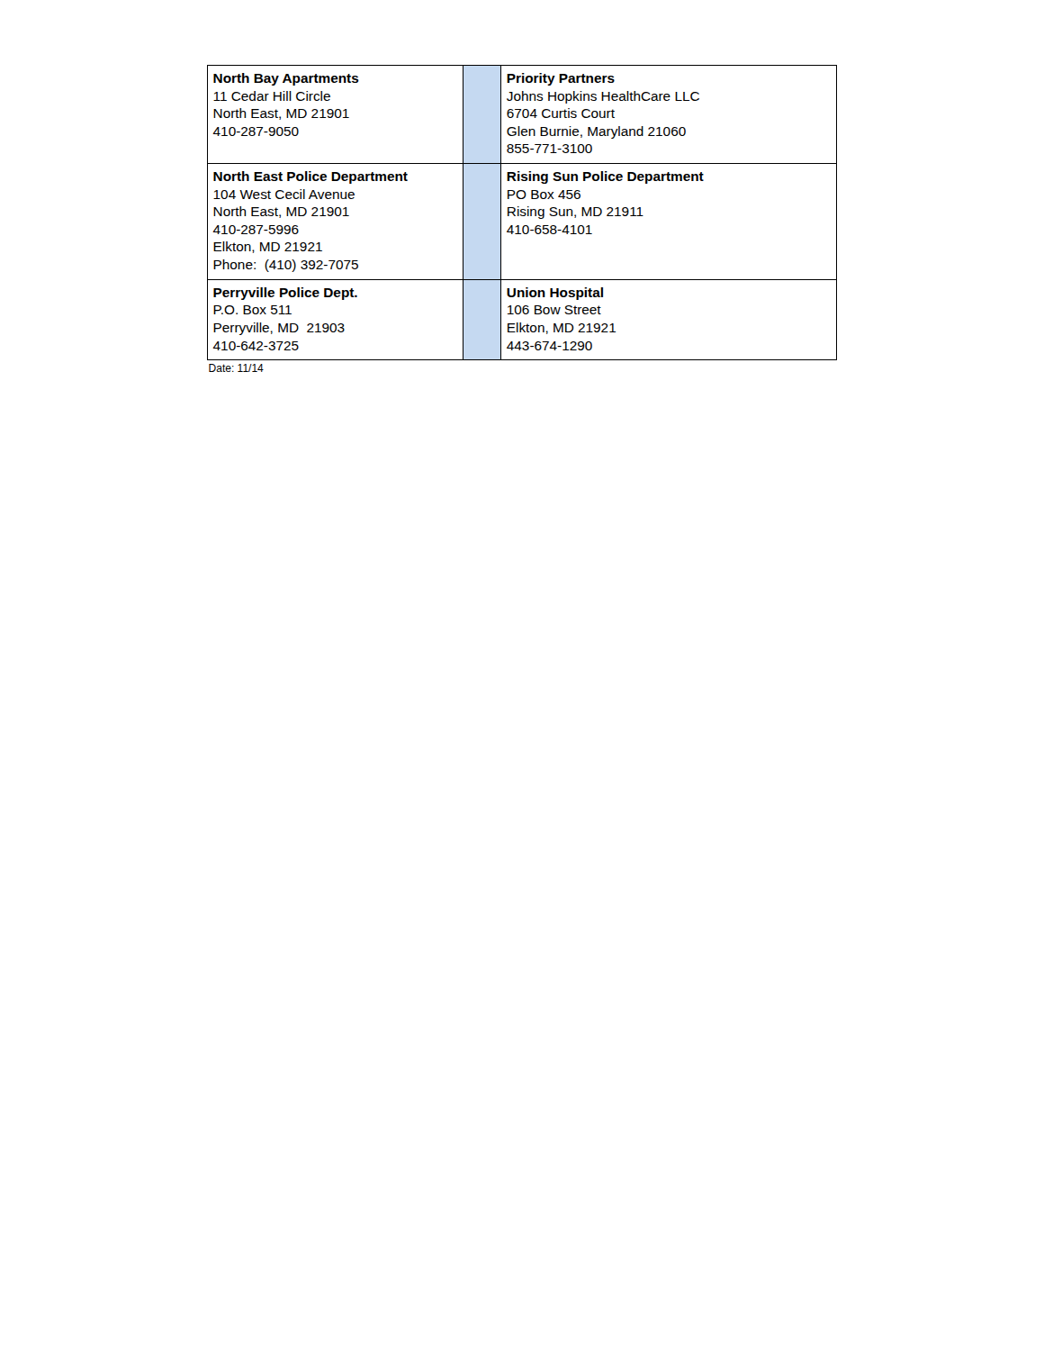| North Bay Apartments 11 Cedar Hill Circle North East, MD 21901 410-287-9050 | | Priority Partners Johns Hopkins HealthCare LLC 6704 Curtis Court Glen Burnie, Maryland 21060 855-771-3100 |
| North East Police Department 104 West Cecil Avenue North East, MD 21901 410-287-5996 Elkton, MD 21921 Phone: (410) 392-7075 | | Rising Sun Police Department PO Box 456 Rising Sun, MD 21911 410-658-4101 |
| Perryville Police Dept. P.O. Box 511 Perryville, MD 21903 410-642-3725 | | Union Hospital 106 Bow Street Elkton, MD 21921 443-674-1290 |
Date: 11/14